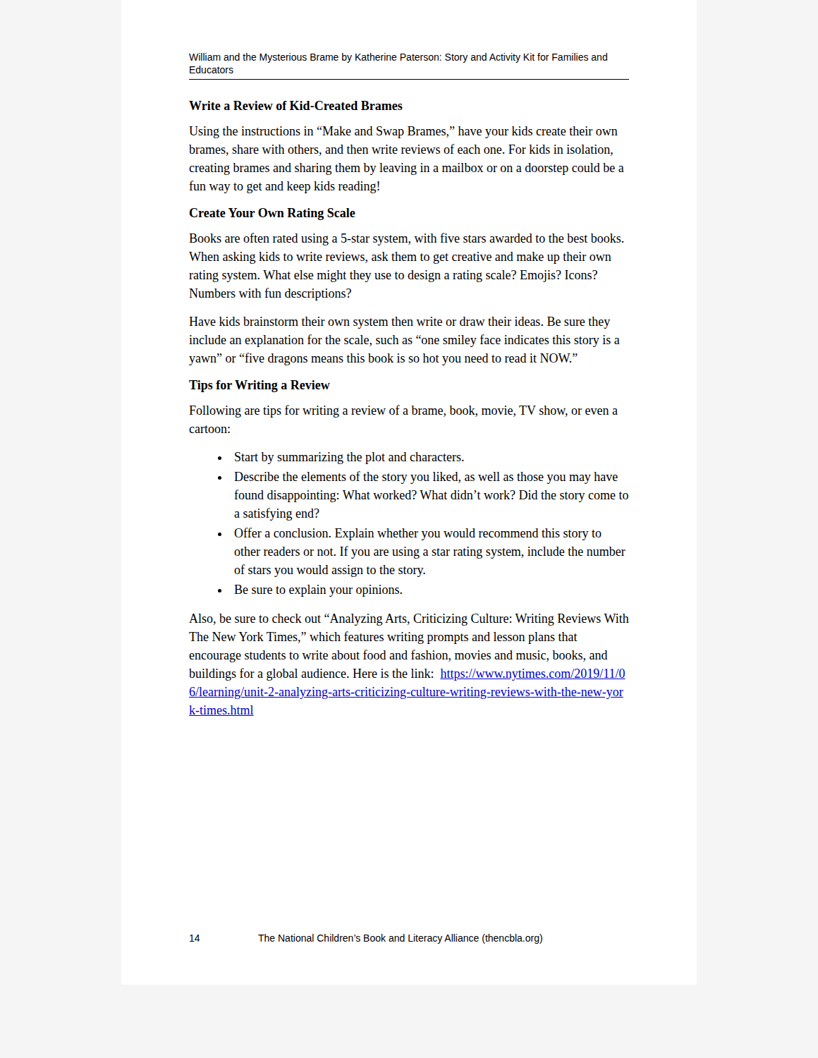William and the Mysterious Brame by Katherine Paterson: Story and Activity Kit for Families and Educators
Write a Review of Kid-Created Brames
Using the instructions in “Make and Swap Brames,” have your kids create their own brames, share with others, and then write reviews of each one. For kids in isolation, creating brames and sharing them by leaving in a mailbox or on a doorstep could be a fun way to get and keep kids reading!
Create Your Own Rating Scale
Books are often rated using a 5-star system, with five stars awarded to the best books. When asking kids to write reviews, ask them to get creative and make up their own rating system. What else might they use to design a rating scale? Emojis? Icons? Numbers with fun descriptions?
Have kids brainstorm their own system then write or draw their ideas. Be sure they include an explanation for the scale, such as “one smiley face indicates this story is a yawn” or “five dragons means this book is so hot you need to read it NOW.”
Tips for Writing a Review
Following are tips for writing a review of a brame, book, movie, TV show, or even a cartoon:
Start by summarizing the plot and characters.
Describe the elements of the story you liked, as well as those you may have found disappointing: What worked? What didn’t work? Did the story come to a satisfying end?
Offer a conclusion. Explain whether you would recommend this story to other readers or not. If you are using a star rating system, include the number of stars you would assign to the story.
Be sure to explain your opinions.
Also, be sure to check out “Analyzing Arts, Criticizing Culture: Writing Reviews With The New York Times,” which features writing prompts and lesson plans that encourage students to write about food and fashion, movies and music, books, and buildings for a global audience. Here is the link: https://www.nytimes.com/2019/11/06/learning/unit-2-analyzing-arts-criticizing-culture-writing-reviews-with-the-new-york-times.html
14
The National Children’s Book and Literacy Alliance (thencbla.org)